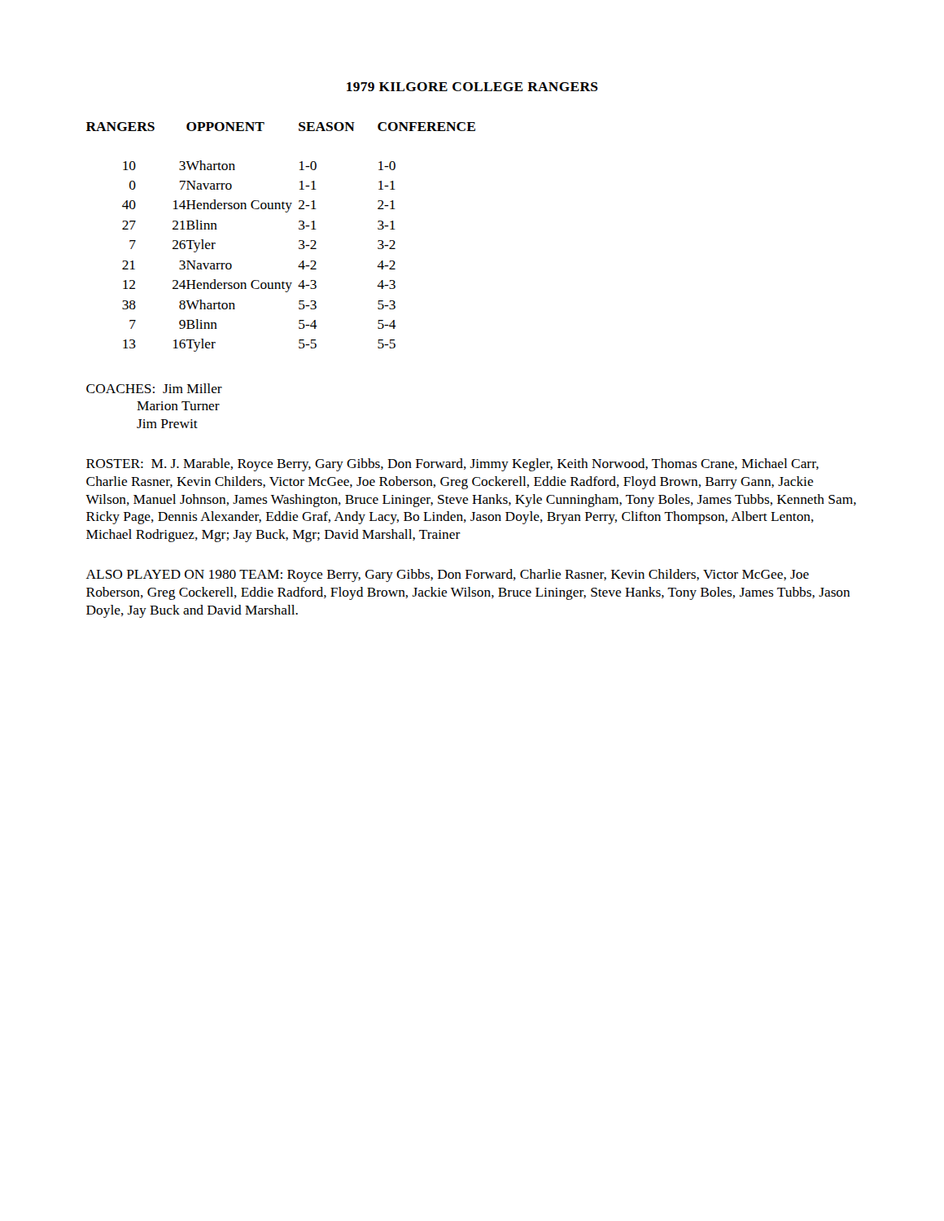1979 KILGORE COLLEGE RANGERS
| RANGERS | OPPONENT | SEASON | CONFERENCE |
| --- | --- | --- | --- |
| 10 | 3 | Wharton | 1-0 | 1-0 |
| 0 | 7 | Navarro | 1-1 | 1-1 |
| 40 | 14 | Henderson County | 2-1 | 2-1 |
| 27 | 21 | Blinn | 3-1 | 3-1 |
| 7 | 26 | Tyler | 3-2 | 3-2 |
| 21 | 3 | Navarro | 4-2 | 4-2 |
| 12 | 24 | Henderson County | 4-3 | 4-3 |
| 38 | 8 | Wharton | 5-3 | 5-3 |
| 7 | 9 | Blinn | 5-4 | 5-4 |
| 13 | 16 | Tyler | 5-5 | 5-5 |
COACHES: Jim Miller
Marion Turner
Jim Prewit
ROSTER: M. J. Marable, Royce Berry, Gary Gibbs, Don Forward, Jimmy Kegler, Keith Norwood, Thomas Crane, Michael Carr, Charlie Rasner, Kevin Childers, Victor McGee, Joe Roberson, Greg Cockerell, Eddie Radford, Floyd Brown, Barry Gann, Jackie Wilson, Manuel Johnson, James Washington, Bruce Lininger, Steve Hanks, Kyle Cunningham, Tony Boles, James Tubbs, Kenneth Sam, Ricky Page, Dennis Alexander, Eddie Graf, Andy Lacy, Bo Linden, Jason Doyle, Bryan Perry, Clifton Thompson, Albert Lenton, Michael Rodriguez, Mgr; Jay Buck, Mgr; David Marshall, Trainer
ALSO PLAYED ON 1980 TEAM: Royce Berry, Gary Gibbs, Don Forward, Charlie Rasner, Kevin Childers, Victor McGee, Joe Roberson, Greg Cockerell, Eddie Radford, Floyd Brown, Jackie Wilson, Bruce Lininger, Steve Hanks, Tony Boles, James Tubbs, Jason Doyle, Jay Buck and David Marshall.